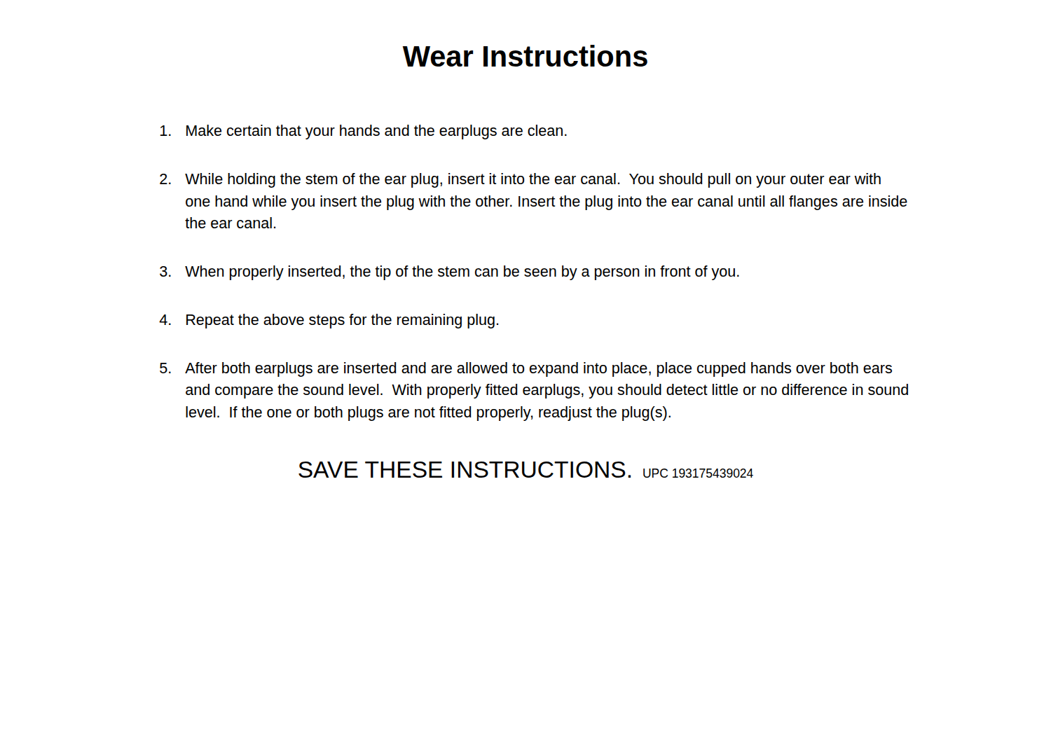Wear Instructions
Make certain that your hands and the earplugs are clean.
While holding the stem of the ear plug, insert it into the ear canal. You should pull on your outer ear with one hand while you insert the plug with the other. Insert the plug into the ear canal until all flanges are inside the ear canal.
When properly inserted, the tip of the stem can be seen by a person in front of you.
Repeat the above steps for the remaining plug.
After both earplugs are inserted and are allowed to expand into place, place cupped hands over both ears and compare the sound level. With properly fitted earplugs, you should detect little or no difference in sound level. If the one or both plugs are not fitted properly, readjust the plug(s).
SAVE THESE INSTRUCTIONS.UPC 193175439024